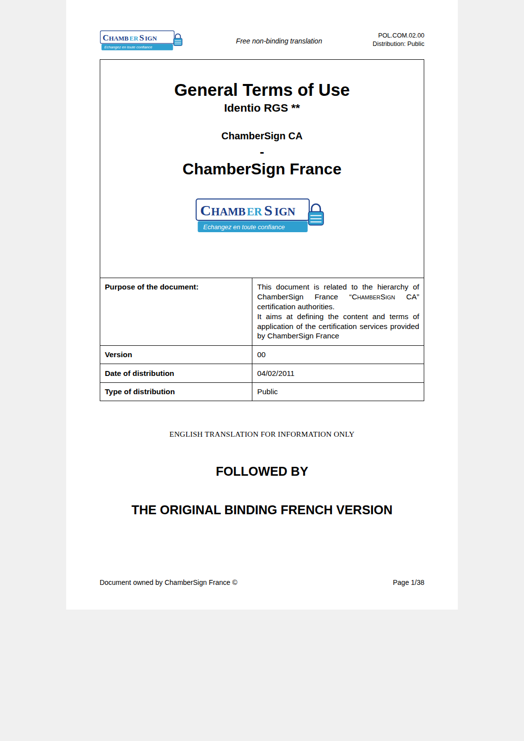C HAMB ER S IGN Echangez en toute confiance
Free non-binding translation
POL.COM.02.00
Distribution: Public
General Terms of Use
Identio RGS **
ChamberSign CA
-
ChamberSign France
C HAMB ER S IGN Echangez en toute confiance
| Purpose of the document: | This document is related to the hierarchy of ChamberSign France “ ChamberSign CA” certification authorities. It aims at defining the content and terms of application of the certification services provided by ChamberSign France |
| Version | 00 |
| Date of distribution | 04/02/2011 |
| Type of distribution | Public |
ENGLISH TRANSLATION FOR INFORMATION ONLY
FOLLOWED BY
THE ORIGINAL BINDING FRENCH VERSION
Document owned by ChamberSign France ©
Page 1/38